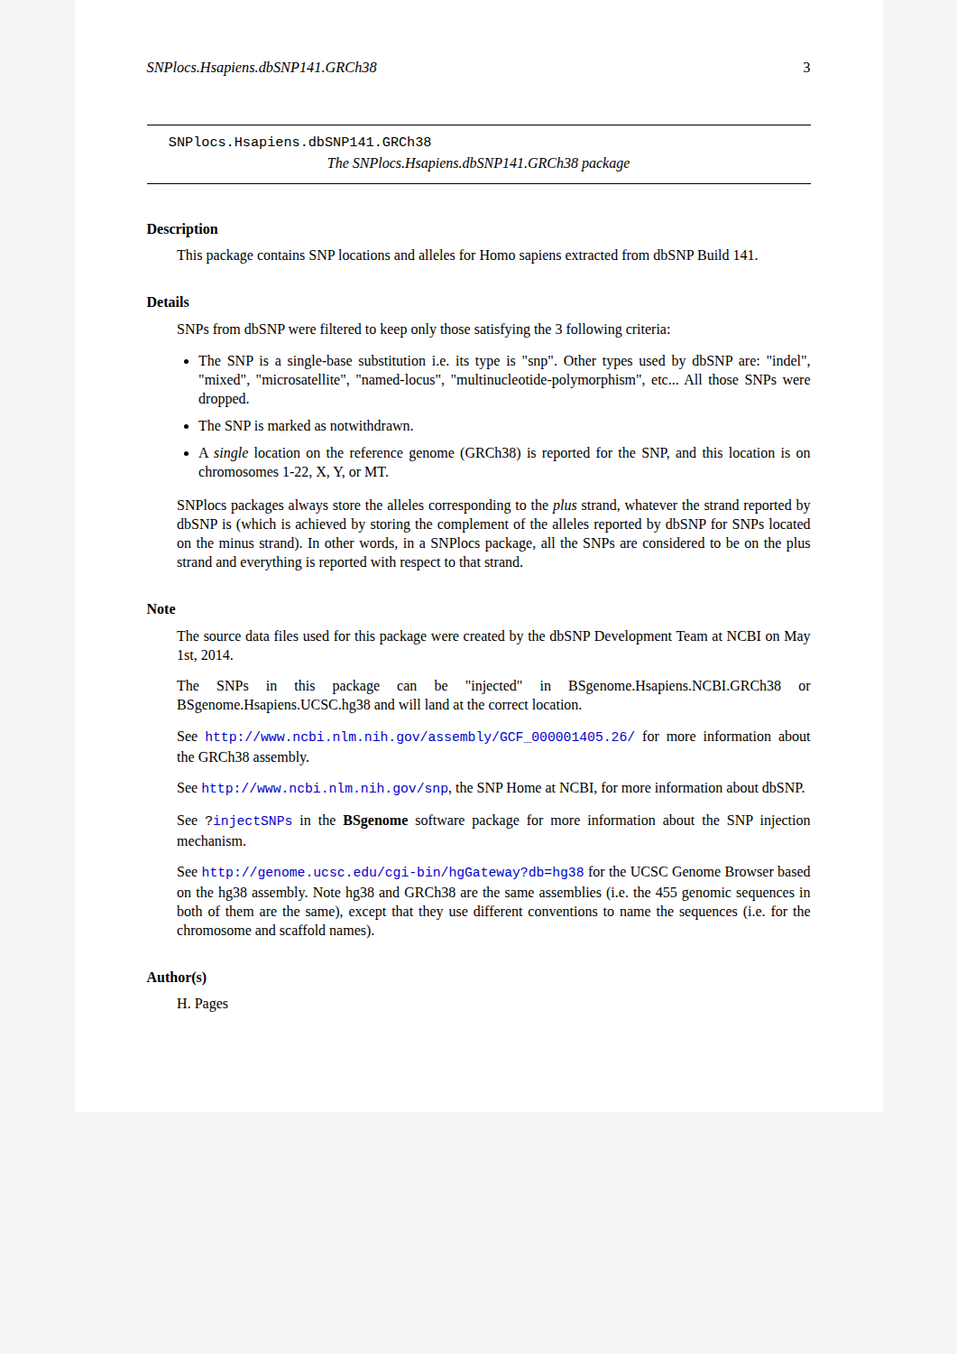SNPlocs.Hsapiens.dbSNP141.GRCh38 3
SNPlocs.Hsapiens.dbSNP141.GRCh38
The SNPlocs.Hsapiens.dbSNP141.GRCh38 package
Description
This package contains SNP locations and alleles for Homo sapiens extracted from dbSNP Build 141.
Details
SNPs from dbSNP were filtered to keep only those satisfying the 3 following criteria:
The SNP is a single-base substitution i.e. its type is "snp". Other types used by dbSNP are: "indel", "mixed", "microsatellite", "named-locus", "multinucleotide-polymorphism", etc... All those SNPs were dropped.
The SNP is marked as notwithdrawn.
A single location on the reference genome (GRCh38) is reported for the SNP, and this location is on chromosomes 1-22, X, Y, or MT.
SNPlocs packages always store the alleles corresponding to the plus strand, whatever the strand reported by dbSNP is (which is achieved by storing the complement of the alleles reported by dbSNP for SNPs located on the minus strand). In other words, in a SNPlocs package, all the SNPs are considered to be on the plus strand and everything is reported with respect to that strand.
Note
The source data files used for this package were created by the dbSNP Development Team at NCBI on May 1st, 2014.
The SNPs in this package can be "injected" in BSgenome.Hsapiens.NCBI.GRCh38 or BSgenome.Hsapiens.UCSC.hg38 and will land at the correct location.
See http://www.ncbi.nlm.nih.gov/assembly/GCF_000001405.26/ for more information about the GRCh38 assembly.
See http://www.ncbi.nlm.nih.gov/snp, the SNP Home at NCBI, for more information about dbSNP.
See ?injectSNPs in the BSgenome software package for more information about the SNP injection mechanism.
See http://genome.ucsc.edu/cgi-bin/hgGateway?db=hg38 for the UCSC Genome Browser based on the hg38 assembly. Note hg38 and GRCh38 are the same assemblies (i.e. the 455 genomic sequences in both of them are the same), except that they use different conventions to name the sequences (i.e. for the chromosome and scaffold names).
Author(s)
H. Pages